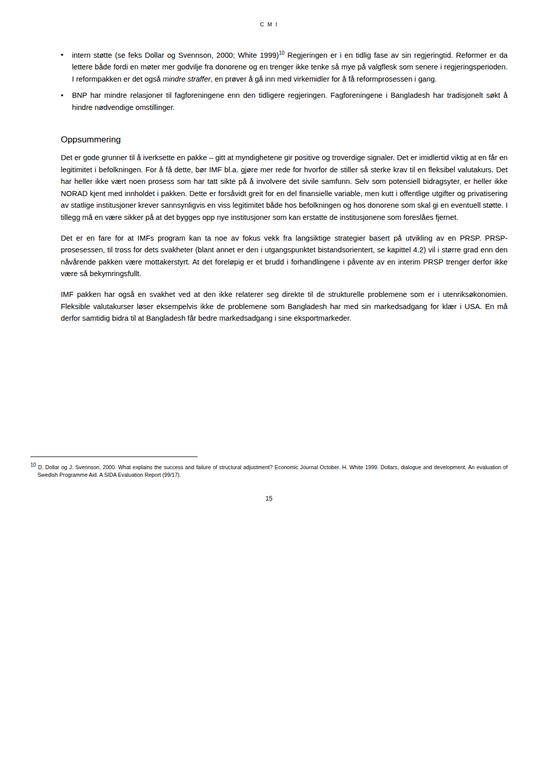C M I
intern støtte (se feks Dollar og Svennson, 2000; White 1999)10 Regjeringen er i en tidlig fase av sin regjeringtid. Reformer er da lettere både fordi en møter mer godvilje fra donorene og en trenger ikke tenke så mye på valgflesk som senere i regjeringsperioden. I reformpakken er det også mindre straffer, en prøver å gå inn med virkemidler for å få reformprosessen i gang.
BNP har mindre relasjoner til fagforeningene enn den tidligere regjeringen. Fagforeningene i Bangladesh har tradisjonelt søkt å hindre nødvendige omstillinger.
Oppsummering
Det er gode grunner til å iverksette en pakke – gitt at myndighetene gir positive og troverdige signaler. Det er imidlertid viktig at en får en legitimitet i befolkningen. For å få dette, bør IMF bl.a. gjøre mer rede for hvorfor de stiller så sterke krav til en fleksibel valutakurs. Det har heller ikke vært noen prosess som har tatt sikte på å involvere det sivile samfunn. Selv som potensiell bidragsyter, er heller ikke NORAD kjent med innholdet i pakken. Dette er forsåvidt greit for en del finansielle variable, men kutt i offentlige utgifter og privatisering av statlige institusjoner krever sannsynligvis en viss legitimitet både hos befolkningen og hos donorene som skal gi en eventuell støtte. I tillegg må en være sikker på at det bygges opp nye institusjoner som kan erstatte de institusjonene som foreslåes fjernet.
Det er en fare for at IMFs program kan ta noe av fokus vekk fra langsiktige strategier basert på utvikling av en PRSP. PRSP-prosesessen, til tross for dets svakheter (blant annet er den i utgangspunktet bistandsorientert, se kapittel 4.2) vil i større grad enn den nåvårende pakken være mottakerstyrt. At det foreløpig er et brudd i forhandlingene i påvente av en interim PRSP trenger derfor ikke være så bekymringsfullt.
IMF pakken har også en svakhet ved at den ikke relaterer seg direkte til de strukturelle problemene som er i utenriksøkonomien. Fleksible valutakurser løser eksempelvis ikke de problemene som Bangladesh har med sin markedsadgang for klær i USA. En må derfor samtidig bidra til at Bangladesh får bedre markedsadgang i sine eksportmarkeder.
10 D. Dollar og J. Svennson, 2000. What explains the success and failure of structural adjustment? Economic Journal October. H. White 1999. Dollars, dialogue and development. An evaluation of Swedish Programme Aid. A SIDA Evaluation Report (99/17).
15